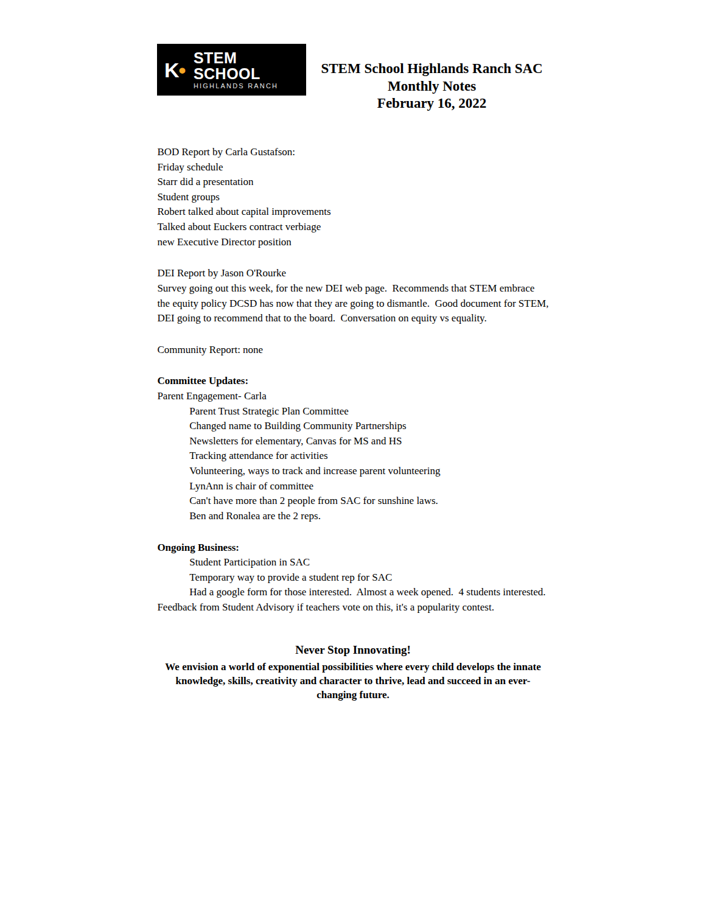K•
STEM SCHOOL
HIGHLANDS RANCH
STEM School Highlands Ranch SAC Monthly Notes February 16, 2022
BOD Report by Carla Gustafson:
Friday schedule
Starr did a presentation
Student groups
Robert talked about capital improvements
Talked about Euckers contract verbiage
new Executive Director position
DEI Report by Jason O'Rourke
Survey going out this week, for the new DEI web page. Recommends that STEM embrace the equity policy DCSD has now that they are going to dismantle. Good document for STEM, DEI going to recommend that to the board. Conversation on equity vs equality.
Community Report: none
Committee Updates:
Parent Engagement- Carla
Parent Trust Strategic Plan Committee
Changed name to Building Community Partnerships
Newsletters for elementary, Canvas for MS and HS
Tracking attendance for activities
Volunteering, ways to track and increase parent volunteering
LynAnn is chair of committee
Can't have more than 2 people from SAC for sunshine laws.
Ben and Ronalea are the 2 reps.
Ongoing Business:
Student Participation in SAC
Temporary way to provide a student rep for SAC
Had a google form for those interested. Almost a week opened. 4 students interested.
Feedback from Student Advisory if teachers vote on this, it's a popularity contest.
Never Stop Innovating!
We envision a world of exponential possibilities where every child develops the innate knowledge, skills, creativity and character to thrive, lead and succeed in an ever-changing future.